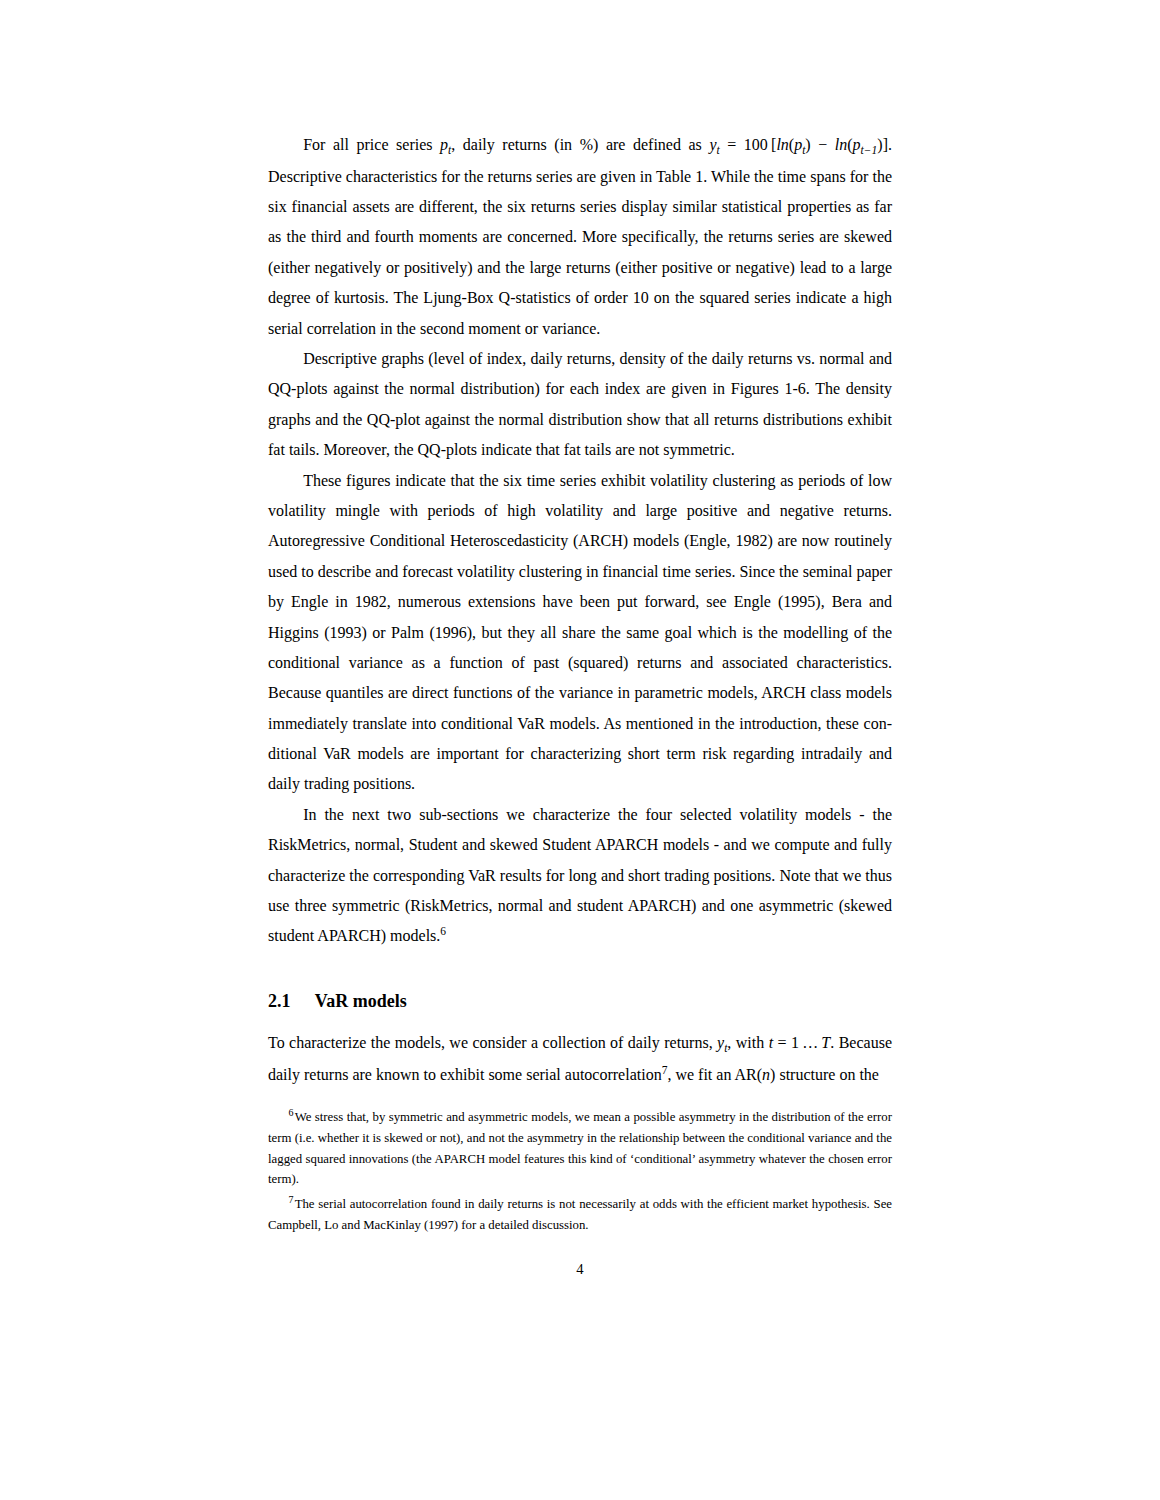For all price series pt, daily returns (in %) are defined as yt = 100 [ln(pt) − ln(pt−1)]. Descriptive characteristics for the returns series are given in Table 1. While the time spans for the six financial assets are different, the six returns series display similar statistical properties as far as the third and fourth moments are concerned. More specifically, the returns series are skewed (either negatively or positively) and the large returns (either positive or negative) lead to a large degree of kurtosis. The Ljung-Box Q-statistics of order 10 on the squared series indicate a high serial correlation in the second moment or variance.
Descriptive graphs (level of index, daily returns, density of the daily returns vs. normal and QQ-plots against the normal distribution) for each index are given in Figures 1-6. The density graphs and the QQ-plot against the normal distribution show that all returns distributions exhibit fat tails. Moreover, the QQ-plots indicate that fat tails are not symmetric.
These figures indicate that the six time series exhibit volatility clustering as periods of low volatility mingle with periods of high volatility and large positive and negative returns. Autoregressive Conditional Heteroscedasticity (ARCH) models (Engle, 1982) are now routinely used to describe and forecast volatility clustering in financial time series. Since the seminal paper by Engle in 1982, numerous extensions have been put forward, see Engle (1995), Bera and Higgins (1993) or Palm (1996), but they all share the same goal which is the modelling of the conditional variance as a function of past (squared) returns and associated characteristics. Because quantiles are direct functions of the variance in parametric models, ARCH class models immediately translate into conditional VaR models. As mentioned in the introduction, these conditional VaR models are important for characterizing short term risk regarding intradaily and daily trading positions.
In the next two sub-sections we characterize the four selected volatility models - the RiskMetrics, normal, Student and skewed Student APARCH models - and we compute and fully characterize the corresponding VaR results for long and short trading positions. Note that we thus use three symmetric (RiskMetrics, normal and student APARCH) and one asymmetric (skewed student APARCH) models.6
2.1 VaR models
To characterize the models, we consider a collection of daily returns, yt, with t = 1 … T. Because daily returns are known to exhibit some serial autocorrelation7, we fit an AR(n) structure on the
6 We stress that, by symmetric and asymmetric models, we mean a possible asymmetry in the distribution of the error term (i.e. whether it is skewed or not), and not the asymmetry in the relationship between the conditional variance and the lagged squared innovations (the APARCH model features this kind of ‘conditional’ asymmetry whatever the chosen error term).
7 The serial autocorrelation found in daily returns is not necessarily at odds with the efficient market hypothesis. See Campbell, Lo and MacKinlay (1997) for a detailed discussion.
4